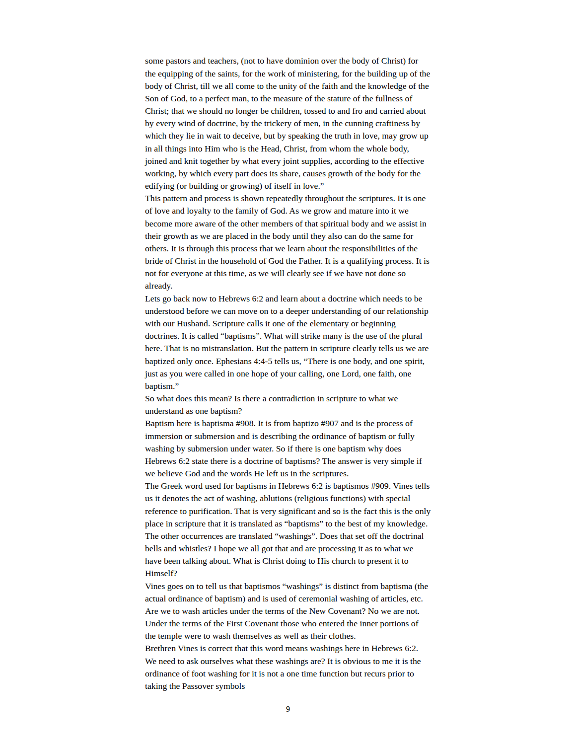some pastors and teachers, (not to have dominion over the body of Christ) for the equipping of the saints, for the work of ministering, for the building up of the body of Christ, till we all come to the unity of the faith and the knowledge of the Son of God, to a perfect man, to the measure of the stature of the fullness of Christ; that we should no longer be children, tossed to and fro and carried about by every wind of doctrine, by the trickery of men, in the cunning craftiness by which they lie in wait to deceive, but by speaking the truth in love, may grow up in all things into Him who is the Head, Christ, from whom the whole body, joined and knit together by what every joint supplies, according to the effective working, by which every part does its share, causes growth of the body for the edifying (or building or growing) of itself in love.”
This pattern and process is shown repeatedly throughout the scriptures. It is one of love and loyalty to the family of God. As we grow and mature into it we become more aware of the other members of that spiritual body and we assist in their growth as we are placed in the body until they also can do the same for others. It is through this process that we learn about the responsibilities of the bride of Christ in the household of God the Father. It is a qualifying process. It is not for everyone at this time, as we will clearly see if we have not done so already.
Lets go back now to Hebrews 6:2 and learn about a doctrine which needs to be understood before we can move on to a deeper understanding of our relationship with our Husband. Scripture calls it one of the elementary or beginning doctrines. It is called “baptisms”. What will strike many is the use of the plural here. That is no mistranslation. But the pattern in scripture clearly tells us we are baptized only once. Ephesians 4:4-5 tells us, “There is one body, and one spirit, just as you were called in one hope of your calling, one Lord, one faith, one baptism.”
So what does this mean? Is there a contradiction in scripture to what we understand as one baptism?
Baptism here is baptisma #908. It is from baptizo #907 and is the process of immersion or submersion and is describing the ordinance of baptism or fully washing by submersion under water. So if there is one baptism why does Hebrews 6:2 state there is a doctrine of baptisms? The answer is very simple if we believe God and the words He left us in the scriptures.
The Greek word used for baptisms in Hebrews 6:2 is baptismos #909. Vines tells us it denotes the act of washing, ablutions (religious functions) with special reference to purification. That is very significant and so is the fact this is the only place in scripture that it is translated as “baptisms” to the best of my knowledge. The other occurrences are translated “washings”. Does that set off the doctrinal bells and whistles? I hope we all got that and are processing it as to what we have been talking about. What is Christ doing to His church to present it to Himself?
Vines goes on to tell us that baptismos “washings” is distinct from baptisma (the actual ordinance of baptism) and is used of ceremonial washing of articles, etc. Are we to wash articles under the terms of the New Covenant? No we are not. Under the terms of the First Covenant those who entered the inner portions of the temple were to wash themselves as well as their clothes.
Brethren Vines is correct that this word means washings here in Hebrews 6:2. We need to ask ourselves what these washings are? It is obvious to me it is the ordinance of foot washing for it is not a one time function but recurs prior to taking the Passover symbols
9